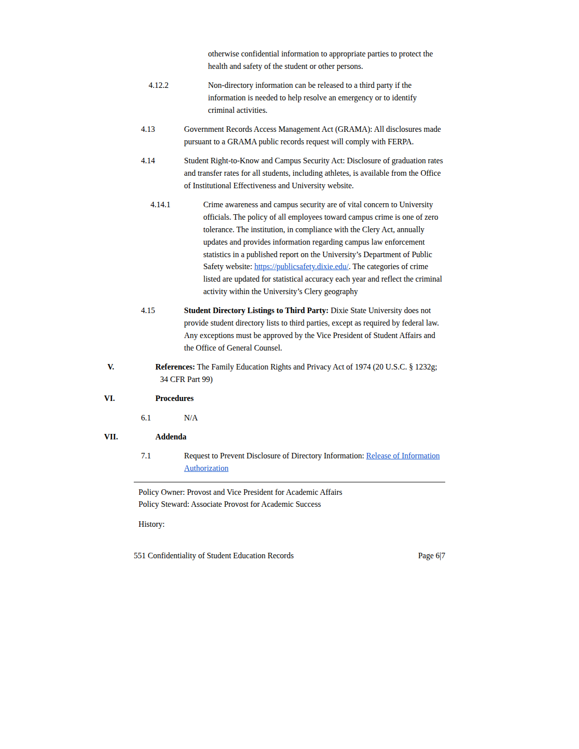otherwise confidential information to appropriate parties to protect the health and safety of the student or other persons.
4.12.2 Non-directory information can be released to a third party if the information is needed to help resolve an emergency or to identify criminal activities.
4.13 Government Records Access Management Act (GRAMA): All disclosures made pursuant to a GRAMA public records request will comply with FERPA.
4.14 Student Right-to-Know and Campus Security Act: Disclosure of graduation rates and transfer rates for all students, including athletes, is available from the Office of Institutional Effectiveness and University website.
4.14.1 Crime awareness and campus security are of vital concern to University officials. The policy of all employees toward campus crime is one of zero tolerance. The institution, in compliance with the Clery Act, annually updates and provides information regarding campus law enforcement statistics in a published report on the University’s Department of Public Safety website: https://publicsafety.dixie.edu/. The categories of crime listed are updated for statistical accuracy each year and reflect the criminal activity within the University’s Clery geography
4.15 Student Directory Listings to Third Party: Dixie State University does not provide student directory lists to third parties, except as required by federal law. Any exceptions must be approved by the Vice President of Student Affairs and the Office of General Counsel.
V. References: The Family Education Rights and Privacy Act of 1974 (20 U.S.C. § 1232g; 34 CFR Part 99)
VI. Procedures
6.1 N/A
VII. Addenda
7.1 Request to Prevent Disclosure of Directory Information: Release of Information Authorization
Policy Owner: Provost and Vice President for Academic Affairs
Policy Steward: Associate Provost for Academic Success
History:
551 Confidentiality of Student Education Records
Page 6|7